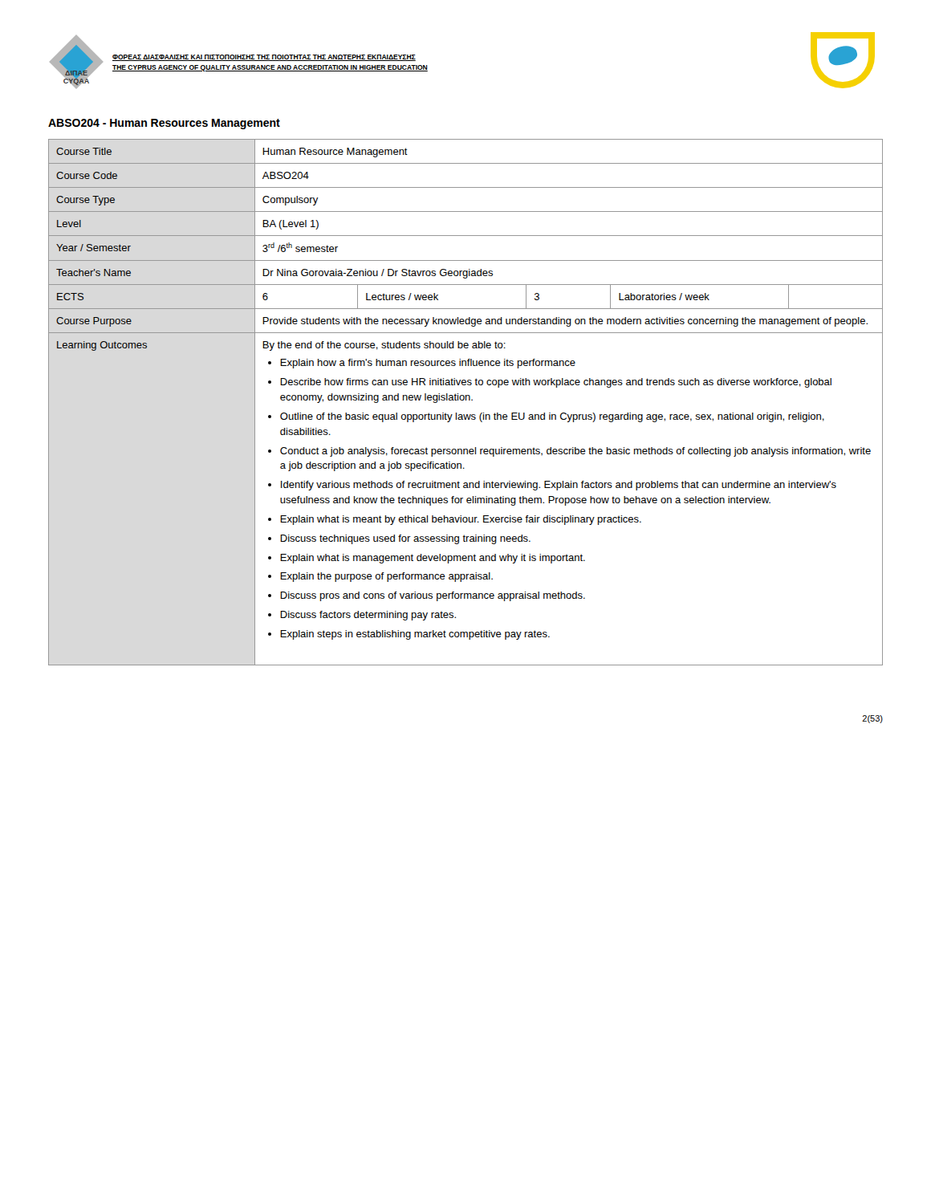ΔΙΠΑΕ
CYQAA
ΦΟΡΕΑΣ ΔΙΑΣΦΑΛΙΣΗΣ ΚΑΙ ΠΙΣΤΟΠΟΙΗΣΗΣ ΤΗΣ ΠΟΙΟΤΗΤΑΣ ΤΗΣ ΑΝΩΤΕΡΗΣ ΕΚΠΑΙΔΕΥΣΗΣ
THE CYPRUS AGENCY OF QUALITY ASSURANCE AND ACCREDITATION IN HIGHER EDUCATION
ABSO204 - Human Resources Management
| Course Title | Human Resource Management |
| Course Code | ABSO204 |
| Course Type | Compulsory |
| Level | BA (Level 1) |
| Year / Semester | 3 rd /6 th semester |
| Teacher's Name | Dr Nina Gorovaia-Zeniou / Dr Stavros Georgiades |
| ECTS | 6 | Lectures / week | 3 | Laboratories / week | |
| Course Purpose | Provide students with the necessary knowledge and understanding on the modern activities concerning the management of people. |
| Learning Outcomes | By the end of the course, students should be able to: Explain how a firm's human resources influence its performance Describe how firms can use HR initiatives to cope with workplace changes and trends such as diverse workforce, global economy, downsizing and new legislation. Outline of the basic equal opportunity laws (in the EU and in Cyprus) regarding age, race, sex, national origin, religion, disabilities. Conduct a job analysis, forecast personnel requirements, describe the basic methods of collecting job analysis information, write a job description and a job specification. Identify various methods of recruitment and interviewing. Explain factors and problems that can undermine an interview's usefulness and know the techniques for eliminating them. Propose how to behave on a selection interview. Explain what is meant by ethical behaviour. Exercise fair disciplinary practices. Discuss techniques used for assessing training needs. Explain what is management development and why it is important. Explain the purpose of performance appraisal. Discuss pros and cons of various performance appraisal methods. Discuss factors determining pay rates. Explain steps in establishing market competitive pay rates. |
2(53)